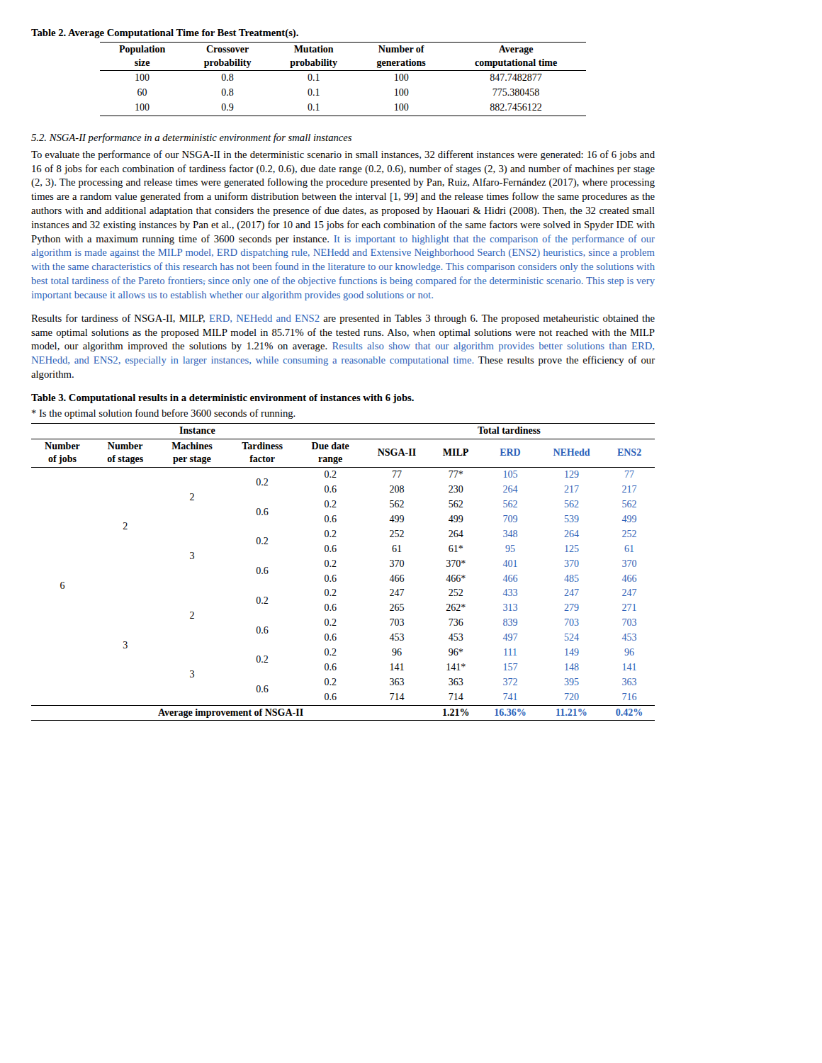Table 2. Average Computational Time for Best Treatment(s).
| Population size | Crossover probability | Mutation probability | Number of generations | Average computational time |
| --- | --- | --- | --- | --- |
| 100 | 0.8 | 0.1 | 100 | 847.7482877 |
| 60 | 0.8 | 0.1 | 100 | 775.380458 |
| 100 | 0.9 | 0.1 | 100 | 882.7456122 |
5.2. NSGA-II performance in a deterministic environment for small instances
To evaluate the performance of our NSGA-II in the deterministic scenario in small instances, 32 different instances were generated: 16 of 6 jobs and 16 of 8 jobs for each combination of tardiness factor (0.2, 0.6), due date range (0.2, 0.6), number of stages (2, 3) and number of machines per stage (2, 3). The processing and release times were generated following the procedure presented by Pan, Ruiz, Alfaro-Fernández (2017), where processing times are a random value generated from a uniform distribution between the interval [1, 99] and the release times follow the same procedures as the authors with and additional adaptation that considers the presence of due dates, as proposed by Haouari & Hidri (2008). Then, the 32 created small instances and 32 existing instances by Pan et al., (2017) for 10 and 15 jobs for each combination of the same factors were solved in Spyder IDE with Python with a maximum running time of 3600 seconds per instance. It is important to highlight that the comparison of the performance of our algorithm is made against the MILP model, ERD dispatching rule, NEHedd and Extensive Neighborhood Search (ENS2) heuristics, since a problem with the same characteristics of this research has not been found in the literature to our knowledge. This comparison considers only the solutions with best total tardiness of the Pareto frontiers, since only one of the objective functions is being compared for the deterministic scenario. This step is very important because it allows us to establish whether our algorithm provides good solutions or not.
Results for tardiness of NSGA-II, MILP, ERD, NEHedd and ENS2 are presented in Tables 3 through 6. The proposed metaheuristic obtained the same optimal solutions as the proposed MILP model in 85.71% of the tested runs. Also, when optimal solutions were not reached with the MILP model, our algorithm improved the solutions by 1.21% on average. Results also show that our algorithm provides better solutions than ERD, NEHedd, and ENS2, especially in larger instances, while consuming a reasonable computational time. These results prove the efficiency of our algorithm.
Table 3. Computational results in a deterministic environment of instances with 6 jobs.
* Is the optimal solution found before 3600 seconds of running.
| Instance | Total tardiness |
| --- | --- |
| Number of jobs | Number of stages | Machines per stage | Tardiness factor | Due date range | NSGA-II | MILP | ERD | NEHedd | ENS2 |
| 6 | 2 | 2 | 0.2 | 0.2 | 77 | 77* | 105 | 129 | 77 |
| 0.6 | 208 | 230 | 264 | 217 | 217 |
| 0.6 | 0.2 | 562 | 562 | 562 | 562 | 562 |
| 0.6 | 499 | 499 | 709 | 539 | 499 |
| 3 | 0.2 | 0.2 | 252 | 264 | 348 | 264 | 252 |
| 0.6 | 61 | 61* | 95 | 125 | 61 |
| 0.6 | 0.2 | 370 | 370* | 401 | 370 | 370 |
| 0.6 | 466 | 466* | 466 | 485 | 466 |
| 3 | 2 | 0.2 | 0.2 | 247 | 252 | 433 | 247 | 247 |
| 0.6 | 265 | 262* | 313 | 279 | 271 |
| 0.6 | 0.2 | 703 | 736 | 839 | 703 | 703 |
| 0.6 | 453 | 453 | 497 | 524 | 453 |
| 3 | 0.2 | 0.2 | 96 | 96* | 111 | 149 | 96 |
| 0.6 | 141 | 141* | 157 | 148 | 141 |
| 0.6 | 0.2 | 363 | 363 | 372 | 395 | 363 |
| 0.6 | 714 | 714 | 741 | 720 | 716 |
| Average improvement of NSGA-II | 1.21% | 16.36% | 11.21% | 0.42% |